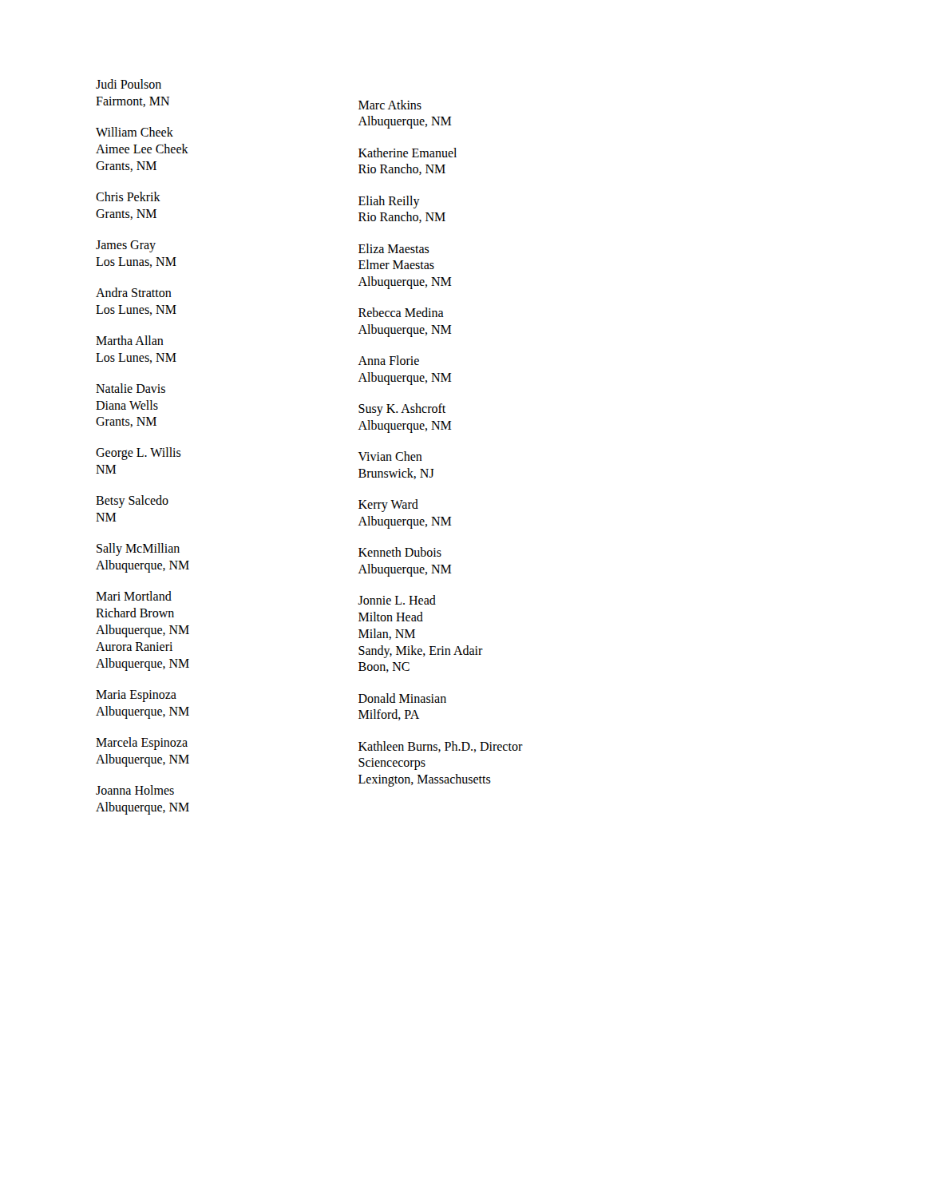Judi Poulson
Fairmont, MN
William Cheek
Aimee Lee Cheek
Grants, NM
Chris Pekrik
Grants, NM
James Gray
Los Lunas, NM
Andra Stratton
Los Lunes, NM
Martha Allan
Los Lunes, NM
Natalie Davis
Diana Wells
Grants, NM
George L. Willis
NM
Betsy Salcedo
NM
Sally McMillian
Albuquerque, NM
Mari Mortland
Richard Brown
Albuquerque, NM
Aurora Ranieri
Albuquerque, NM
Maria Espinoza
Albuquerque, NM
Marcela Espinoza
Albuquerque, NM
Joanna Holmes
Albuquerque, NM
Marc Atkins
Albuquerque, NM
Katherine Emanuel
Rio Rancho, NM
Eliah Reilly
Rio Rancho, NM
Eliza Maestas
Elmer Maestas
Albuquerque, NM
Rebecca Medina
Albuquerque, NM
Anna Florie
Albuquerque, NM
Susy K. Ashcroft
Albuquerque, NM
Vivian Chen
Brunswick, NJ
Kerry Ward
Albuquerque, NM
Kenneth Dubois
Albuquerque, NM
Jonnie L. Head
Milton Head
Milan, NM
Sandy, Mike, Erin Adair
Boon, NC
Donald Minasian
Milford, PA
Kathleen Burns, Ph.D., Director
Sciencecorps
Lexington, Massachusetts